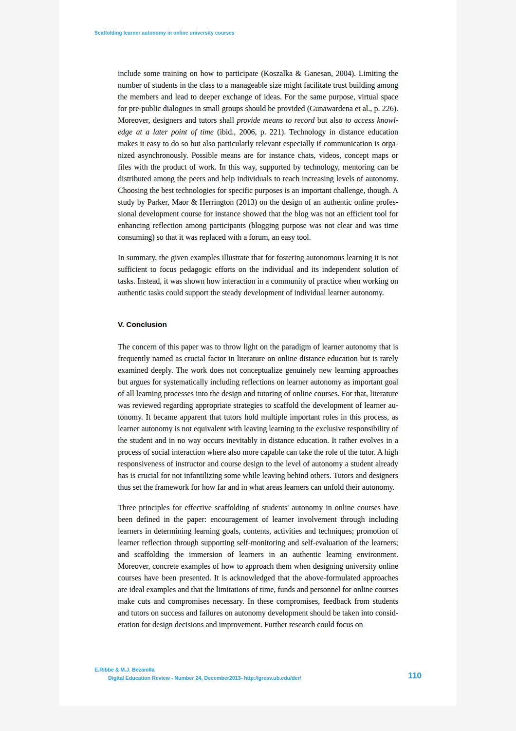Scaffolding learner autonomy in online university courses
include some training on how to participate (Koszalka & Ganesan, 2004). Limiting the number of students in the class to a manageable size might facilitate trust building among the members and lead to deeper exchange of ideas. For the same purpose, virtual space for pre-public dialogues in small groups should be provided (Gunawardena et al., p. 226). Moreover, designers and tutors shall provide means to record but also to access knowledge at a later point of time (ibid., 2006, p. 221). Technology in distance education makes it easy to do so but also particularly relevant especially if communication is organized asynchronously. Possible means are for instance chats, videos, concept maps or files with the product of work. In this way, supported by technology, mentoring can be distributed among the peers and help individuals to reach increasing levels of autonomy. Choosing the best technologies for specific purposes is an important challenge, though. A study by Parker, Maor & Herrington (2013) on the design of an authentic online professional development course for instance showed that the blog was not an efficient tool for enhancing reflection among participants (blogging purpose was not clear and was time consuming) so that it was replaced with a forum, an easy tool.
In summary, the given examples illustrate that for fostering autonomous learning it is not sufficient to focus pedagogic efforts on the individual and its independent solution of tasks. Instead, it was shown how interaction in a community of practice when working on authentic tasks could support the steady development of individual learner autonomy.
V. Conclusion
The concern of this paper was to throw light on the paradigm of learner autonomy that is frequently named as crucial factor in literature on online distance education but is rarely examined deeply. The work does not conceptualize genuinely new learning approaches but argues for systematically including reflections on learner autonomy as important goal of all learning processes into the design and tutoring of online courses. For that, literature was reviewed regarding appropriate strategies to scaffold the development of learner autonomy. It became apparent that tutors hold multiple important roles in this process, as learner autonomy is not equivalent with leaving learning to the exclusive responsibility of the student and in no way occurs inevitably in distance education. It rather evolves in a process of social interaction where also more capable can take the role of the tutor. A high responsiveness of instructor and course design to the level of autonomy a student already has is crucial for not infantilizing some while leaving behind others. Tutors and designers thus set the framework for how far and in what areas learners can unfold their autonomy.
Three principles for effective scaffolding of students' autonomy in online courses have been defined in the paper: encouragement of learner involvement through including learners in determining learning goals, contents, activities and techniques; promotion of learner reflection through supporting self-monitoring and self-evaluation of the learners; and scaffolding the immersion of learners in an authentic learning environment. Moreover, concrete examples of how to approach them when designing university online courses have been presented. It is acknowledged that the above-formulated approaches are ideal examples and that the limitations of time, funds and personnel for online courses make cuts and compromises necessary. In these compromises, feedback from students and tutors on success and failures on autonomy development should be taken into consideration for design decisions and improvement. Further research could focus on
E.Ribbe & M.J. Bezanilla Digital Education Review - Number 24, December2013- http://greav.ub.edu/der/
110